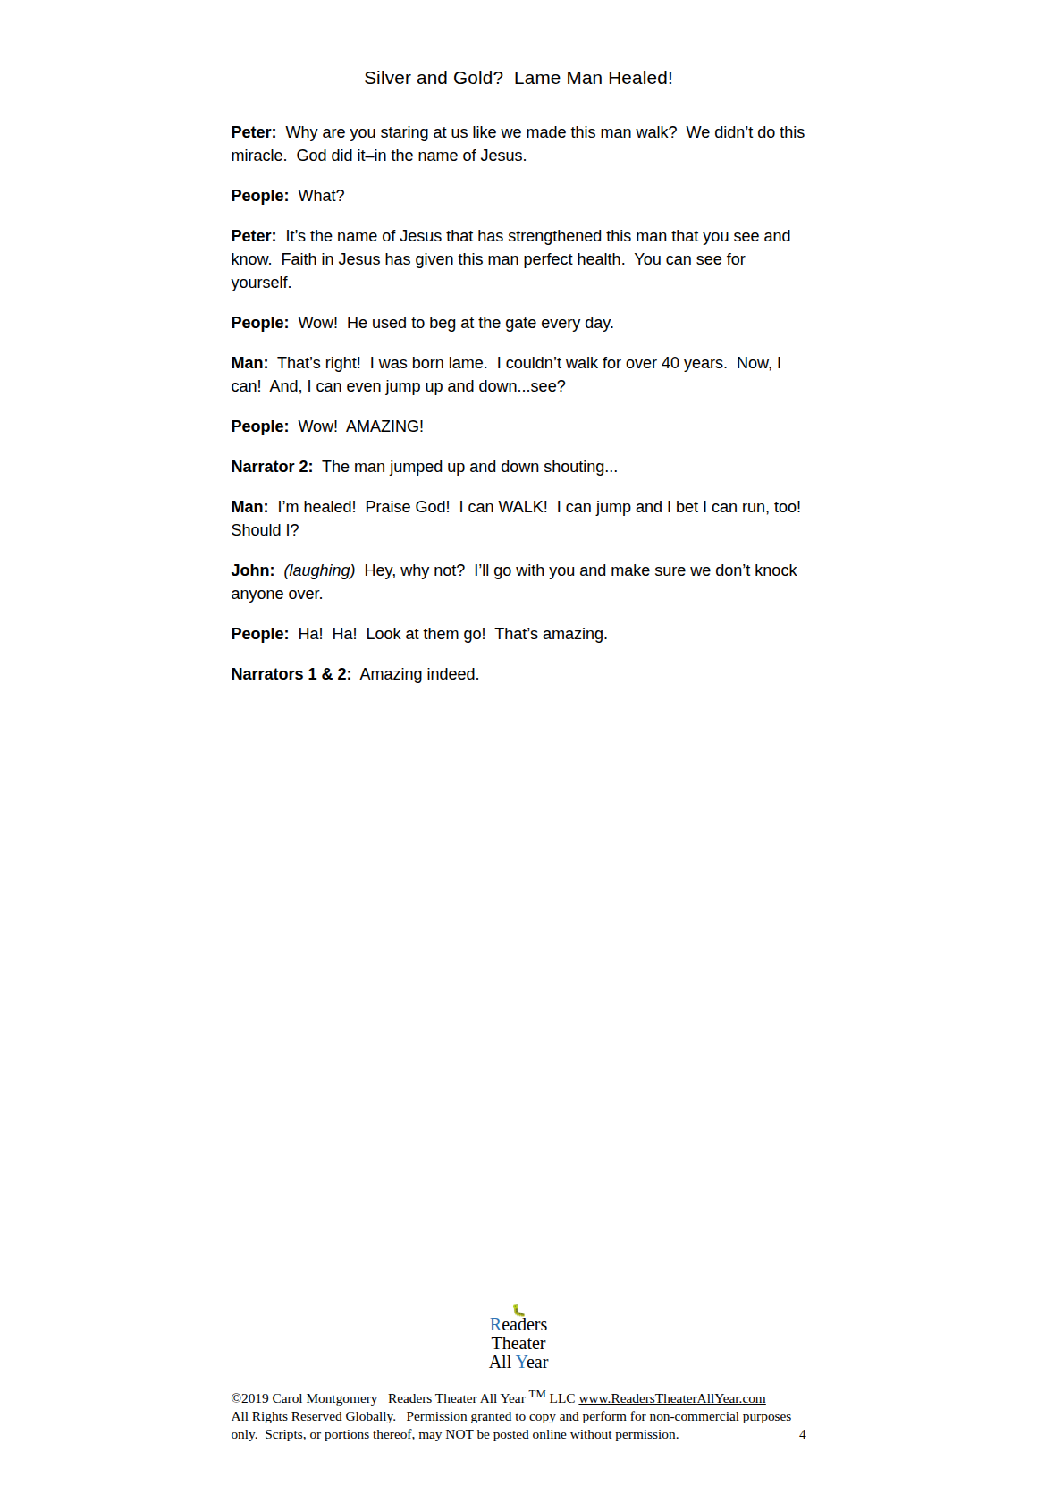Silver and Gold? Lame Man Healed!
Peter: Why are you staring at us like we made this man walk? We didn’t do this miracle. God did it–in the name of Jesus.
People: What?
Peter: It’s the name of Jesus that has strengthened this man that you see and know. Faith in Jesus has given this man perfect health. You can see for yourself.
People: Wow! He used to beg at the gate every day.
Man: That’s right! I was born lame. I couldn’t walk for over 40 years. Now, I can! And, I can even jump up and down...see?
People: Wow! AMAZING!
Narrator 2: The man jumped up and down shouting...
Man: I’m healed! Praise God! I can WALK! I can jump and I bet I can run, too! Should I?
John: (laughing) Hey, why not? I’ll go with you and make sure we don’t knock anyone over.
People: Ha! Ha! Look at them go! That’s amazing.
Narrators 1 & 2: Amazing indeed.
🐛 Readers
Theater
All Year
©2019 Carol Montgomery Readers Theater All Year TM LLC www.ReadersTheaterAllYear.com
All Rights Reserved Globally. Permission granted to copy and perform for non-commercial purposes
only. Scripts, or portions thereof, may NOT be posted online without permission.4